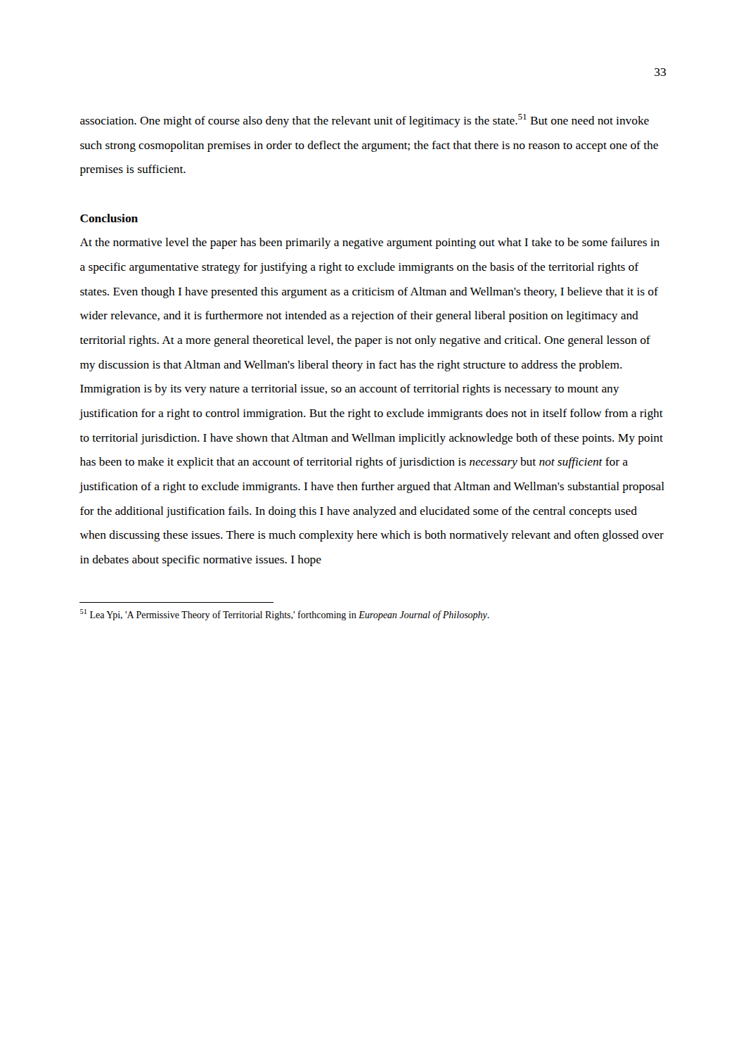33
association. One might of course also deny that the relevant unit of legitimacy is the state.51 But one need not invoke such strong cosmopolitan premises in order to deflect the argument; the fact that there is no reason to accept one of the premises is sufficient.
Conclusion
At the normative level the paper has been primarily a negative argument pointing out what I take to be some failures in a specific argumentative strategy for justifying a right to exclude immigrants on the basis of the territorial rights of states. Even though I have presented this argument as a criticism of Altman and Wellman's theory, I believe that it is of wider relevance, and it is furthermore not intended as a rejection of their general liberal position on legitimacy and territorial rights. At a more general theoretical level, the paper is not only negative and critical. One general lesson of my discussion is that Altman and Wellman's liberal theory in fact has the right structure to address the problem. Immigration is by its very nature a territorial issue, so an account of territorial rights is necessary to mount any justification for a right to control immigration. But the right to exclude immigrants does not in itself follow from a right to territorial jurisdiction. I have shown that Altman and Wellman implicitly acknowledge both of these points. My point has been to make it explicit that an account of territorial rights of jurisdiction is necessary but not sufficient for a justification of a right to exclude immigrants. I have then further argued that Altman and Wellman's substantial proposal for the additional justification fails. In doing this I have analyzed and elucidated some of the central concepts used when discussing these issues. There is much complexity here which is both normatively relevant and often glossed over in debates about specific normative issues. I hope
51 Lea Ypi, 'A Permissive Theory of Territorial Rights,' forthcoming in European Journal of Philosophy.